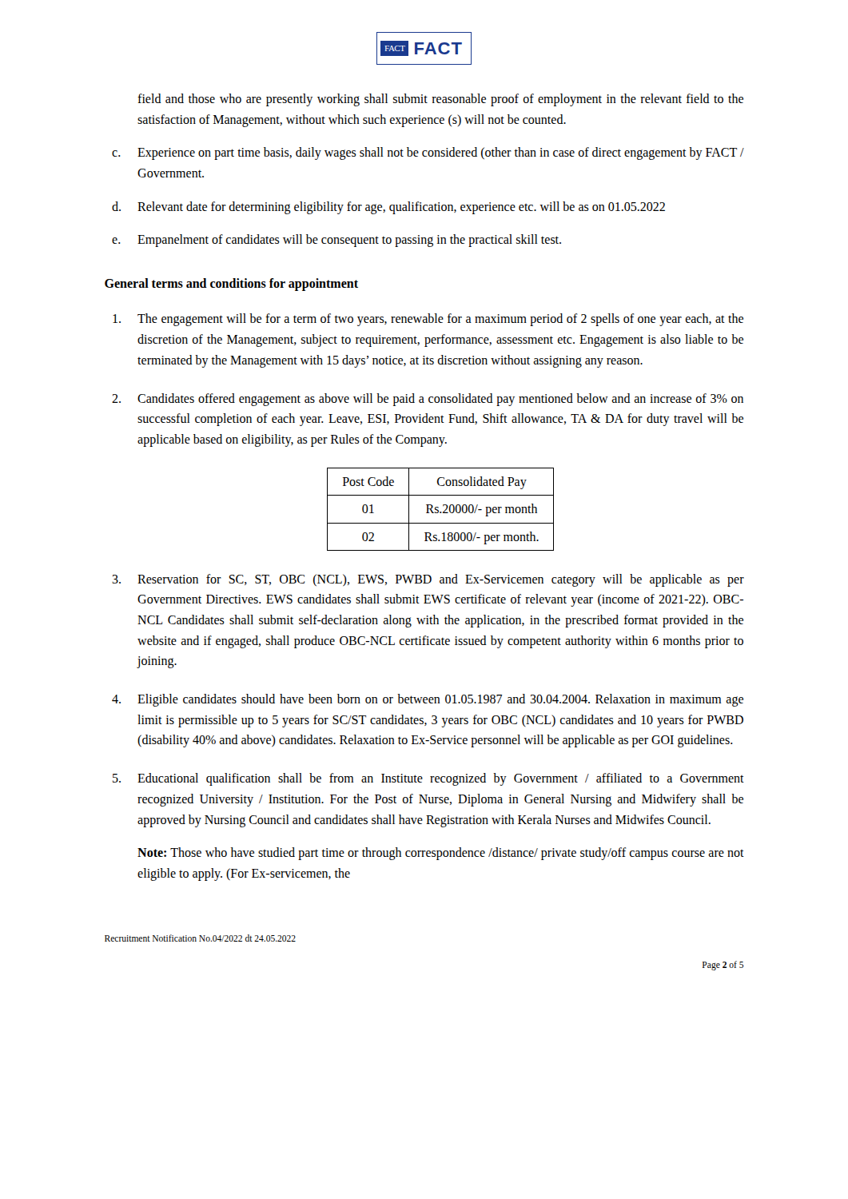FACT FACT
field and those who are presently working shall submit reasonable proof of employment in the relevant field to the satisfaction of Management, without which such experience (s) will not be counted.
c. Experience on part time basis, daily wages shall not be considered (other than in case of direct engagement by FACT / Government.
d. Relevant date for determining eligibility for age, qualification, experience etc. will be as on 01.05.2022
e. Empanelment of candidates will be consequent to passing in the practical skill test.
General terms and conditions for appointment
1. The engagement will be for a term of two years, renewable for a maximum period of 2 spells of one year each, at the discretion of the Management, subject to requirement, performance, assessment etc. Engagement is also liable to be terminated by the Management with 15 days’ notice, at its discretion without assigning any reason.
2. Candidates offered engagement as above will be paid a consolidated pay mentioned below and an increase of 3% on successful completion of each year. Leave, ESI, Provident Fund, Shift allowance, TA & DA for duty travel will be applicable based on eligibility, as per Rules of the Company.
| Post Code | Consolidated Pay |
| --- | --- |
| 01 | Rs.20000/- per month |
| 02 | Rs.18000/- per month. |
3. Reservation for SC, ST, OBC (NCL), EWS, PWBD and Ex-Servicemen category will be applicable as per Government Directives. EWS candidates shall submit EWS certificate of relevant year (income of 2021-22). OBC-NCL Candidates shall submit self-declaration along with the application, in the prescribed format provided in the website and if engaged, shall produce OBC-NCL certificate issued by competent authority within 6 months prior to joining.
4. Eligible candidates should have been born on or between 01.05.1987 and 30.04.2004. Relaxation in maximum age limit is permissible up to 5 years for SC/ST candidates, 3 years for OBC (NCL) candidates and 10 years for PWBD (disability 40% and above) candidates. Relaxation to Ex-Service personnel will be applicable as per GOI guidelines.
5. Educational qualification shall be from an Institute recognized by Government / affiliated to a Government recognized University / Institution. For the Post of Nurse, Diploma in General Nursing and Midwifery shall be approved by Nursing Council and candidates shall have Registration with Kerala Nurses and Midwifes Council.
Note: Those who have studied part time or through correspondence /distance/ private study/off campus course are not eligible to apply. (For Ex-servicemen, the
Recruitment Notification No.04/2022 dt 24.05.2022
Page 2 of 5